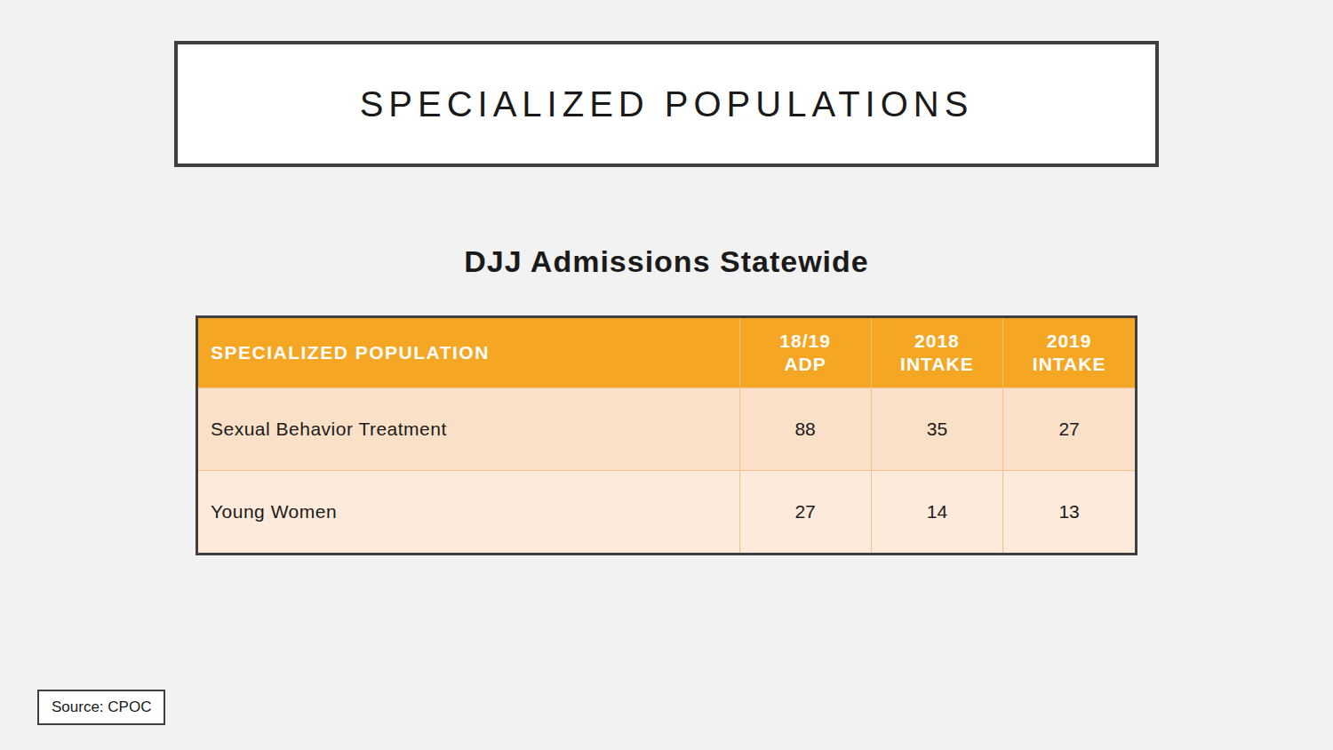Specialized Populations
DJJ Admissions Statewide
| Specialized Population | 18/19 ADP | 2018 Intake | 2019 Intake |
| --- | --- | --- | --- |
| Sexual Behavior Treatment | 88 | 35 | 27 |
| Young Women | 27 | 14 | 13 |
Source: CPOC